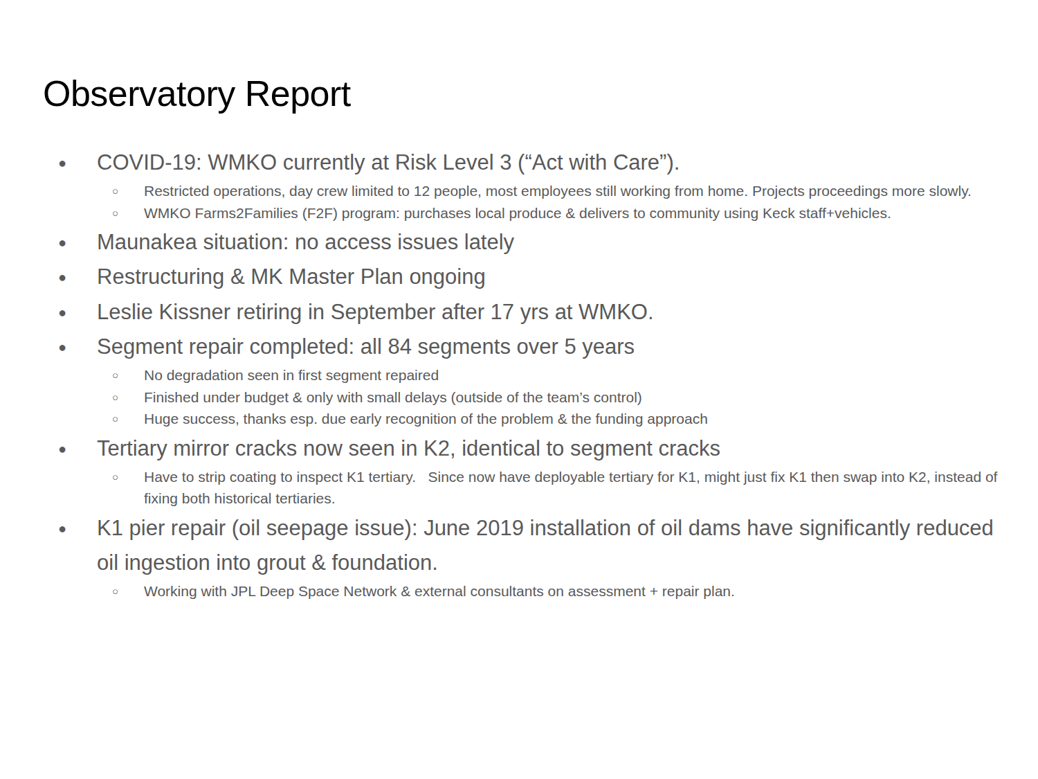Observatory Report
COVID-19: WMKO currently at Risk Level 3 (“Act with Care”).
Restricted operations, day crew limited to 12 people, most employees still working from home. Projects proceedings more slowly.
WMKO Farms2Families (F2F) program: purchases local produce & delivers to community using Keck staff+vehicles.
Maunakea situation: no access issues lately
Restructuring & MK Master Plan ongoing
Leslie Kissner retiring in September after 17 yrs at WMKO.
Segment repair completed: all 84 segments over 5 years
No degradation seen in first segment repaired
Finished under budget & only with small delays (outside of the team’s control)
Huge success, thanks esp. due early recognition of the problem & the funding approach
Tertiary mirror cracks now seen in K2, identical to segment cracks
Have to strip coating to inspect K1 tertiary. Since now have deployable tertiary for K1, might just fix K1 then swap into K2, instead of fixing both historical tertiaries.
K1 pier repair (oil seepage issue): June 2019 installation of oil dams have significantly reduced oil ingestion into grout & foundation.
Working with JPL Deep Space Network & external consultants on assessment + repair plan.